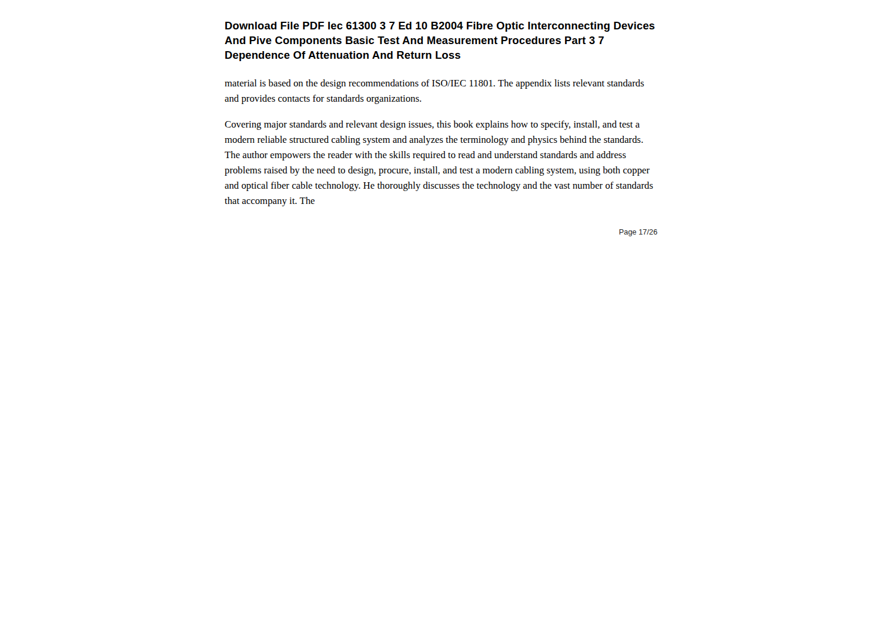Download File PDF Iec 61300 3 7 Ed 10 B2004 Fibre Optic Interconnecting Devices And Pive Components Basic Test And Measurement Procedures Part 3 7 Dependence Of Attenuation And Return Loss
material is based on the design recommendations of ISO/IEC 11801. The appendix lists relevant standards and provides contacts for standards organizations.
Covering major standards and relevant design issues, this book explains how to specify, install, and test a modern reliable structured cabling system and analyzes the terminology and physics behind the standards. The author empowers the reader with the skills required to read and understand standards and address problems raised by the need to design, procure, install, and test a modern cabling system, using both copper and optical fiber cable technology. He thoroughly discusses the technology and the vast number of standards that accompany it. The
Page 17/26